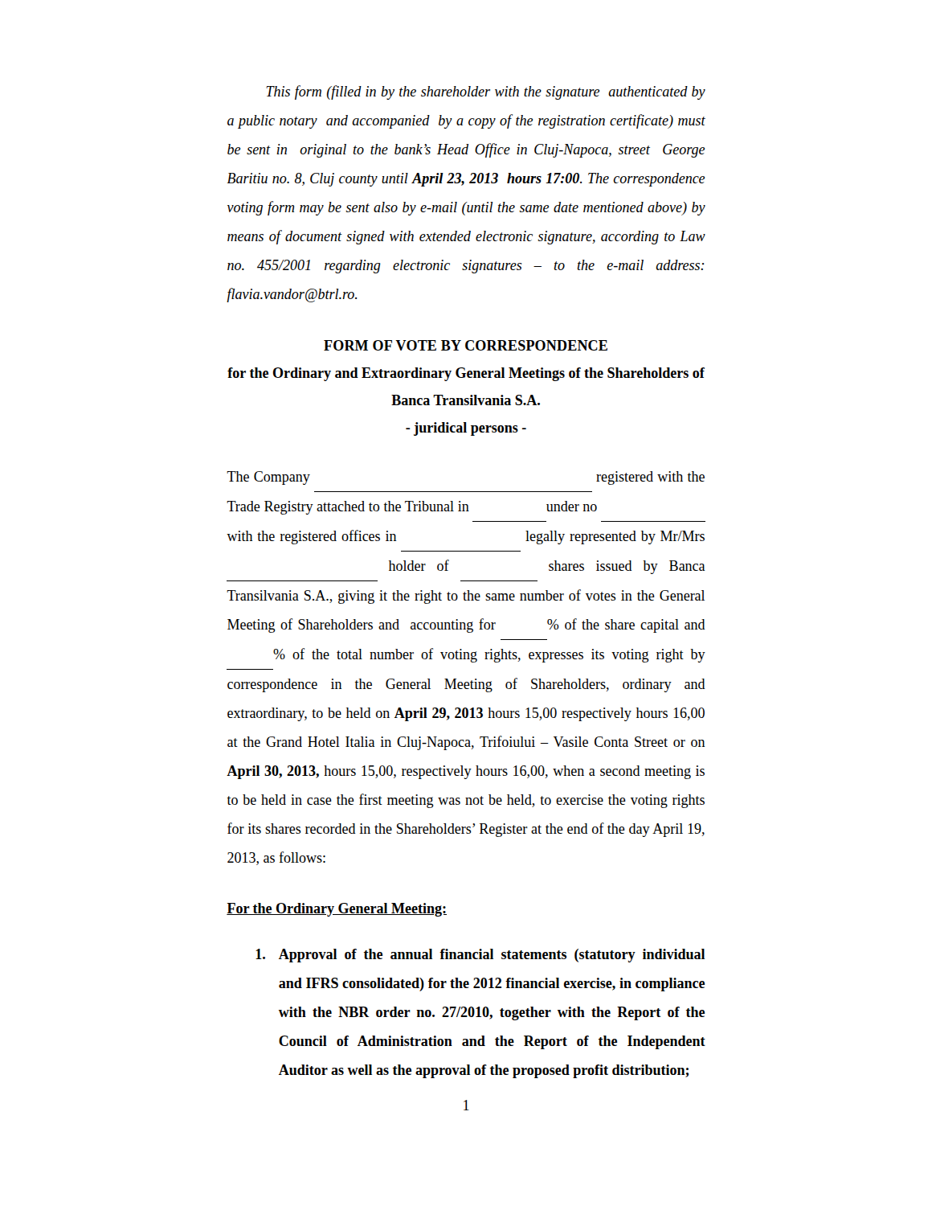This form (filled in by the shareholder with the signature authenticated by a public notary and accompanied by a copy of the registration certificate) must be sent in original to the bank’s Head Office in Cluj-Napoca, street George Baritiu no. 8, Cluj county until April 23, 2013 hours 17:00. The correspondence voting form may be sent also by e-mail (until the same date mentioned above) by means of document signed with extended electronic signature, according to Law no. 455/2001 regarding electronic signatures – to the e-mail address: flavia.vandor@btrl.ro.
FORM OF VOTE BY CORRESPONDENCE
for the Ordinary and Extraordinary General Meetings of the Shareholders of
Banca Transilvania S.A.
- juridical persons -
The Company registered with the Trade Registry attached to the Tribunal in under no with the registered offices in legally represented by Mr/Mrs holder of shares issued by Banca Transilvania S.A., giving it the right to the same number of votes in the General Meeting of Shareholders and accounting for % of the share capital and % of the total number of voting rights, expresses its voting right by correspondence in the General Meeting of Shareholders, ordinary and extraordinary, to be held on April 29, 2013 hours 15,00 respectively hours 16,00 at the Grand Hotel Italia in Cluj-Napoca, Trifoiului – Vasile Conta Street or on April 30, 2013, hours 15,00, respectively hours 16,00, when a second meeting is to be held in case the first meeting was not be held, to exercise the voting rights for its shares recorded in the Shareholders’ Register at the end of the day April 19, 2013, as follows:
For the Ordinary General Meeting:
Approval of the annual financial statements (statutory individual and IFRS consolidated) for the 2012 financial exercise, in compliance with the NBR order no. 27/2010, together with the Report of the Council of Administration and the Report of the Independent Auditor as well as the approval of the proposed profit distribution;
1